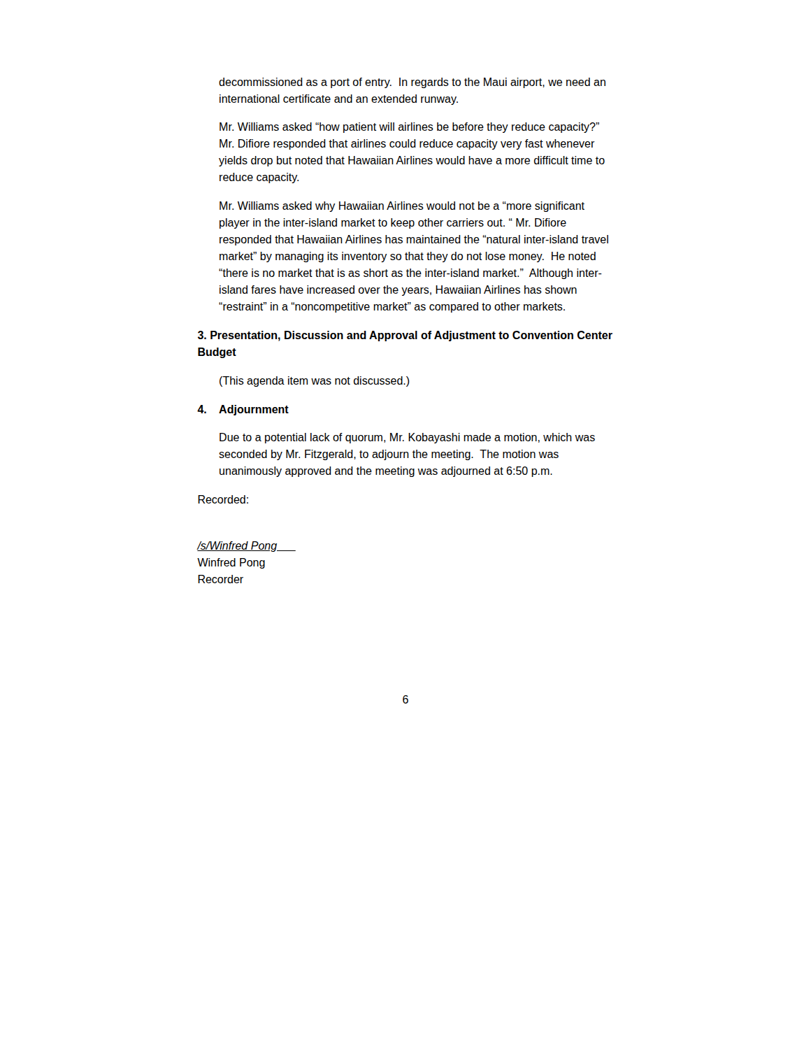decommissioned as a port of entry. In regards to the Maui airport, we need an international certificate and an extended runway.
Mr. Williams asked “how patient will airlines be before they reduce capacity?” Mr. Difiore responded that airlines could reduce capacity very fast whenever yields drop but noted that Hawaiian Airlines would have a more difficult time to reduce capacity.
Mr. Williams asked why Hawaiian Airlines would not be a “more significant player in the inter-island market to keep other carriers out. “ Mr. Difiore responded that Hawaiian Airlines has maintained the “natural inter-island travel market” by managing its inventory so that they do not lose money. He noted “there is no market that is as short as the inter-island market.” Although inter-island fares have increased over the years, Hawaiian Airlines has shown “restraint” in a “noncompetitive market” as compared to other markets.
3. Presentation, Discussion and Approval of Adjustment to Convention Center Budget
(This agenda item was not discussed.)
4. Adjournment
Due to a potential lack of quorum, Mr. Kobayashi made a motion, which was seconded by Mr. Fitzgerald, to adjourn the meeting. The motion was unanimously approved and the meeting was adjourned at 6:50 p.m.
Recorded:
/s/Winfred Pong
Winfred Pong
Recorder
6